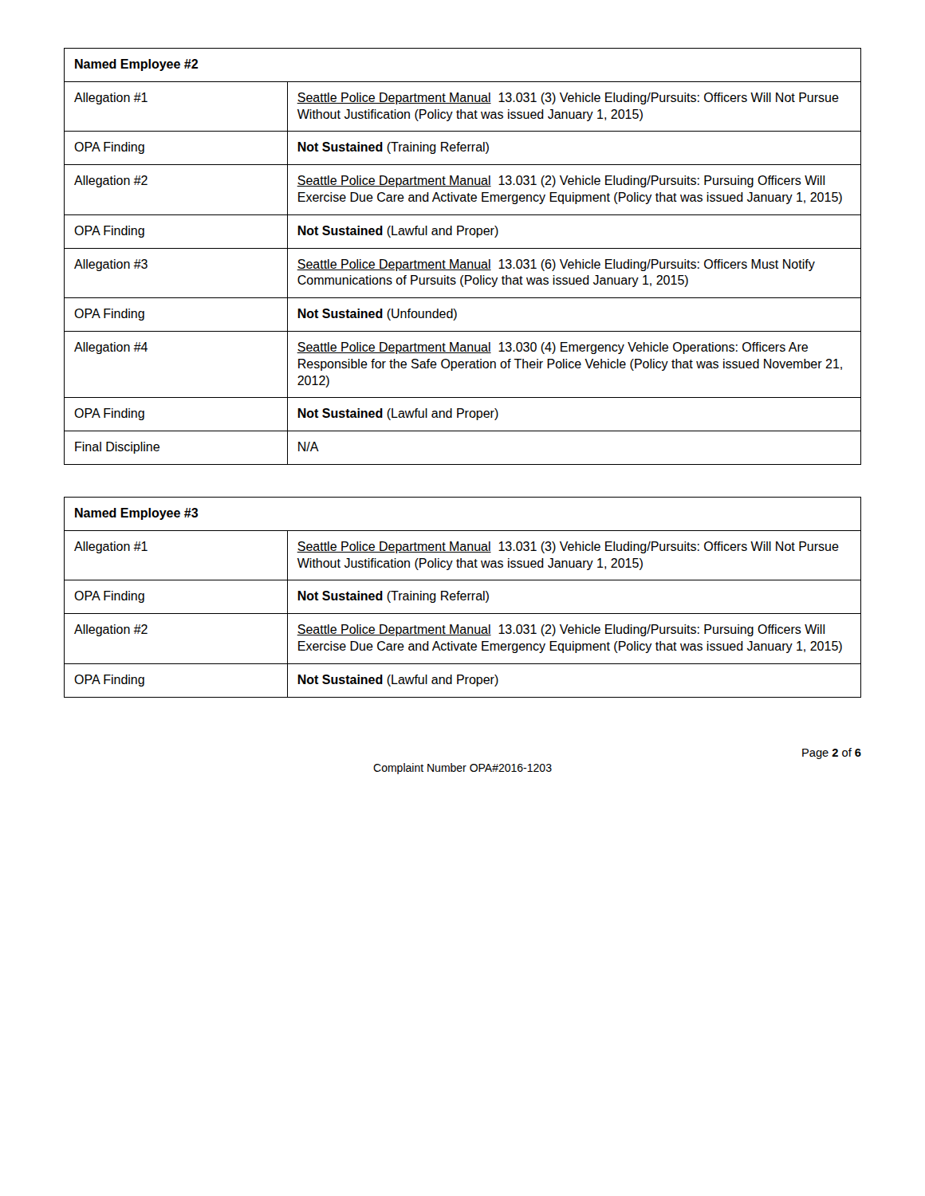| Named Employee #2 |
| Allegation #1 | Seattle Police Department Manual 13.031 (3) Vehicle Eluding/Pursuits: Officers Will Not Pursue Without Justification (Policy that was issued January 1, 2015) |
| OPA Finding | Not Sustained (Training Referral) |
| Allegation #2 | Seattle Police Department Manual 13.031 (2) Vehicle Eluding/Pursuits: Pursuing Officers Will Exercise Due Care and Activate Emergency Equipment (Policy that was issued January 1, 2015) |
| OPA Finding | Not Sustained (Lawful and Proper) |
| Allegation #3 | Seattle Police Department Manual 13.031 (6) Vehicle Eluding/Pursuits: Officers Must Notify Communications of Pursuits (Policy that was issued January 1, 2015) |
| OPA Finding | Not Sustained (Unfounded) |
| Allegation #4 | Seattle Police Department Manual 13.030 (4) Emergency Vehicle Operations: Officers Are Responsible for the Safe Operation of Their Police Vehicle (Policy that was issued November 21, 2012) |
| OPA Finding | Not Sustained (Lawful and Proper) |
| Final Discipline | N/A |
| Named Employee #3 |
| Allegation #1 | Seattle Police Department Manual 13.031 (3) Vehicle Eluding/Pursuits: Officers Will Not Pursue Without Justification (Policy that was issued January 1, 2015) |
| OPA Finding | Not Sustained (Training Referral) |
| Allegation #2 | Seattle Police Department Manual 13.031 (2) Vehicle Eluding/Pursuits: Pursuing Officers Will Exercise Due Care and Activate Emergency Equipment (Policy that was issued January 1, 2015) |
| OPA Finding | Not Sustained (Lawful and Proper) |
Page 2 of 6
Complaint Number OPA#2016-1203